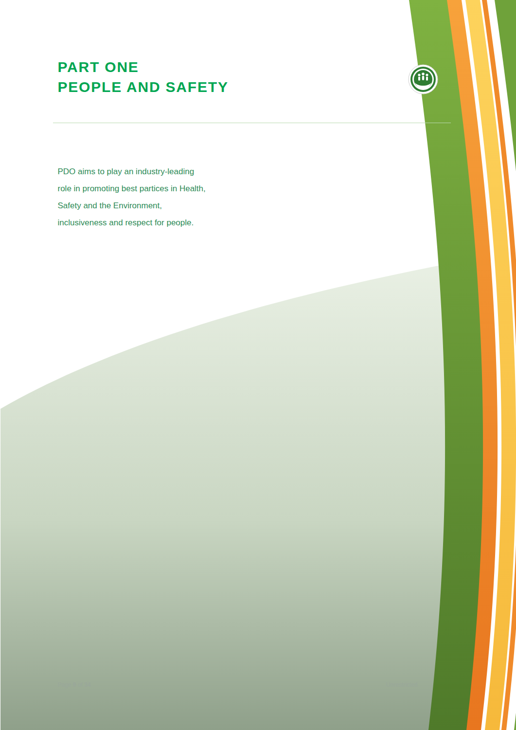PART ONE
PEOPLE AND SAFETY
PDO aims to play an industry-leading
role in promoting best partices in Health,
Safety and the Environment,
inclusiveness and respect for people.
Page 9 of 34 Unrestricted